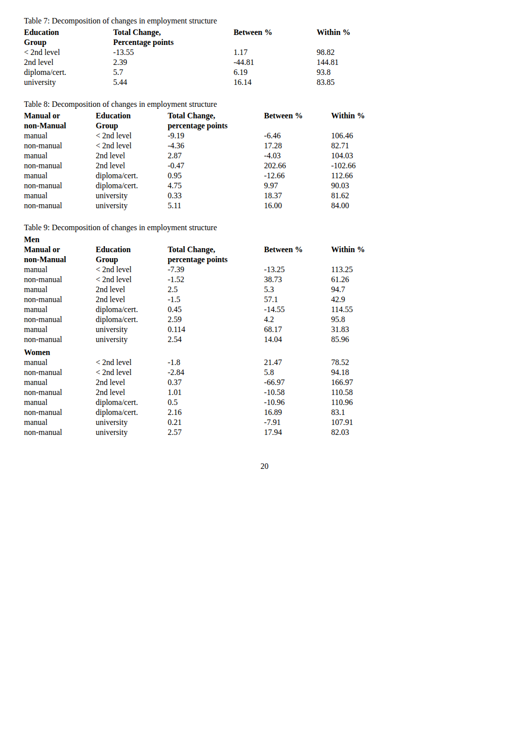Table 7: Decomposition of changes in employment structure
| Education Group | Total Change, Percentage points | Between % | Within % |
| --- | --- | --- | --- |
| < 2nd level | -13.55 | 1.17 | 98.82 |
| 2nd level | 2.39 | -44.81 | 144.81 |
| diploma/cert. | 5.7 | 6.19 | 93.8 |
| university | 5.44 | 16.14 | 83.85 |
Table 8: Decomposition of changes in employment structure
| Manual or non-Manual | Education Group | Total Change, percentage points | Between % | Within % |
| --- | --- | --- | --- | --- |
| manual | < 2nd level | -9.19 | -6.46 | 106.46 |
| non-manual | < 2nd level | -4.36 | 17.28 | 82.71 |
| manual | 2nd level | 2.87 | -4.03 | 104.03 |
| non-manual | 2nd level | -0.47 | 202.66 | -102.66 |
| manual | diploma/cert. | 0.95 | -12.66 | 112.66 |
| non-manual | diploma/cert. | 4.75 | 9.97 | 90.03 |
| manual | university | 0.33 | 18.37 | 81.62 |
| non-manual | university | 5.11 | 16.00 | 84.00 |
Table 9: Decomposition of changes in employment structure
| Men |
| --- |
| Manual or non-Manual | Education Group | Total Change, percentage points | Between % | Within % |
| manual | < 2nd level | -7.39 | -13.25 | 113.25 |
| non-manual | < 2nd level | -1.52 | 38.73 | 61.26 |
| manual | 2nd level | 2.5 | 5.3 | 94.7 |
| non-manual | 2nd level | -1.5 | 57.1 | 42.9 |
| manual | diploma/cert. | 0.45 | -14.55 | 114.55 |
| non-manual | diploma/cert. | 2.59 | 4.2 | 95.8 |
| manual | university | 0.114 | 68.17 | 31.83 |
| non-manual | university | 2.54 | 14.04 | 85.96 |
| Women |
| manual | < 2nd level | -1.8 | 21.47 | 78.52 |
| non-manual | < 2nd level | -2.84 | 5.8 | 94.18 |
| manual | 2nd level | 0.37 | -66.97 | 166.97 |
| non-manual | 2nd level | 1.01 | -10.58 | 110.58 |
| manual | diploma/cert. | 0.5 | -10.96 | 110.96 |
| non-manual | diploma/cert. | 2.16 | 16.89 | 83.1 |
| manual | university | 0.21 | -7.91 | 107.91 |
| non-manual | university | 2.57 | 17.94 | 82.03 |
20